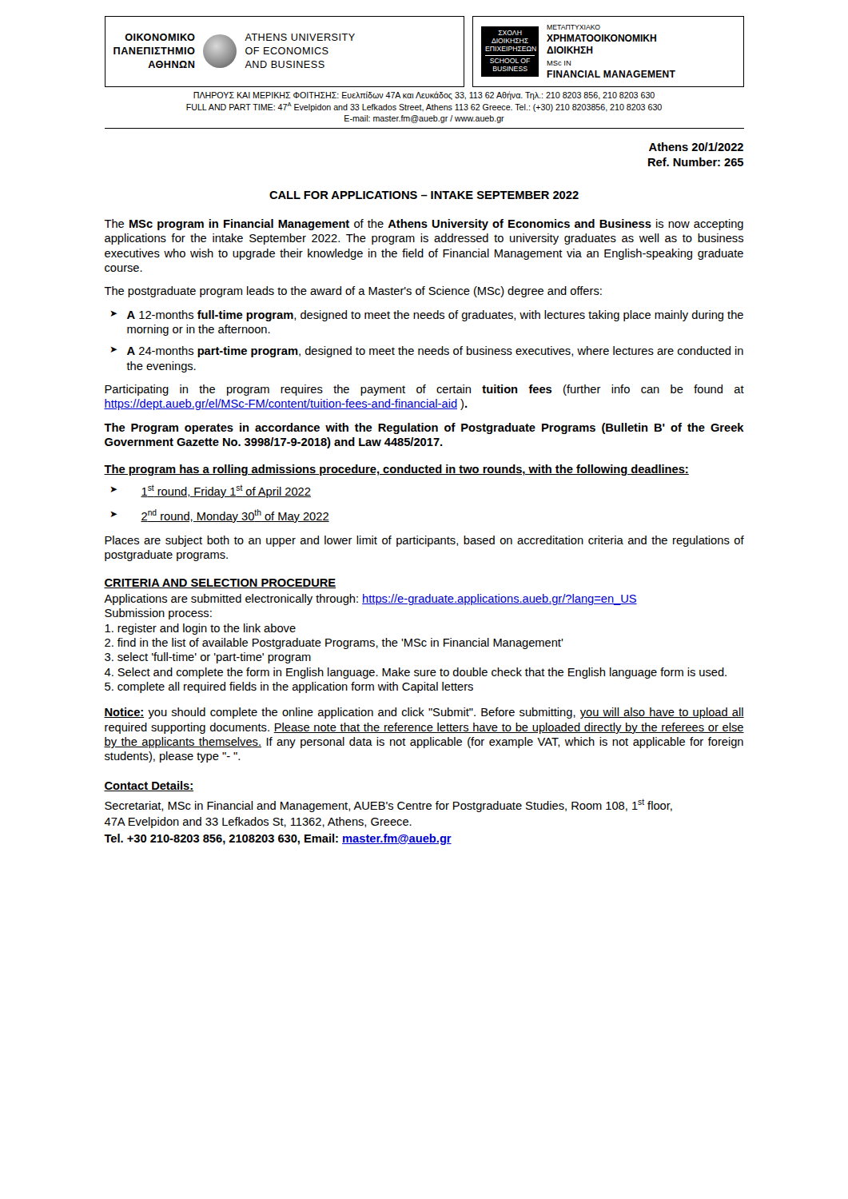ΟΙΚΟΝΟΜΙΚΟ
ΠΑΝΕΠΙΣΤΗΜΙΟ
ΑΘΗΝΩΝ
ATHENS UNIVERSITY
OF ECONOMICS
AND BUSINESS
ΣΧΟΛΗ
ΔΙΟΙΚΗΣΗΣ
ΕΠΙΧΕΙΡΗΣΕΩΝ
SCHOOL OF
BUSINESS
ΜΕΤΑΠΤΥΧΙΑΚΟ
ΧΡΗΜΑΤΟΟΙΚΟΝΟΜΙΚΗ
ΔΙΟΙΚΗΣΗ
MSc IN
FINANCIAL MANAGEMENT
ΠΛΗΡΟΥΣ ΚΑΙ ΜΕΡΙΚΗΣ ΦΟΙΤΗΣΗΣ: Ευελπίδων 47Α και Λευκάδος 33, 113 62 Αθήνα. Τηλ.: 210 8203 856, 210 8203 630
FULL AND PART TIME: 47Α Evelpidon and 33 Lefkados Street, Athens 113 62 Greece. Tel.: (+30) 210 8203856, 210 8203 630
E-mail: master.fm@aueb.gr / www.aueb.gr
Athens 20/1/2022
Ref. Number: 265
CALL FOR APPLICATIONS – INTAKE SEPTEMBER 2022
The MSc program in Financial Management of the Athens University of Economics and Business is now accepting applications for the intake September 2022. The program is addressed to university graduates as well as to business executives who wish to upgrade their knowledge in the field of Financial Management via an English-speaking graduate course.
The postgraduate program leads to the award of a Master's of Science (MSc) degree and offers:
A 12-months full-time program, designed to meet the needs of graduates, with lectures taking place mainly during the morning or in the afternoon.
A 24-months part-time program, designed to meet the needs of business executives, where lectures are conducted in the evenings.
Participating in the program requires the payment of certain tuition fees (further info can be found at https://dept.aueb.gr/el/MSc-FM/content/tuition-fees-and-financial-aid ).
The Program operates in accordance with the Regulation of Postgraduate Programs (Bulletin B' of the Greek Government Gazette No. 3998/17-9-2018) and Law 4485/2017.
The program has a rolling admissions procedure, conducted in two rounds, with the following deadlines:
1st round, Friday 1st of April 2022
2nd round, Monday 30th of May 2022
Places are subject both to an upper and lower limit of participants, based on accreditation criteria and the regulations of postgraduate programs.
CRITERIA AND SELECTION PROCEDURE
Applications are submitted electronically through: https://e-graduate.applications.aueb.gr/?lang=en_US
Submission process:
1. register and login to the link above
2. find in the list of available Postgraduate Programs, the 'MSc in Financial Management'
3. select 'full-time' or 'part-time' program
4. Select and complete the form in English language. Make sure to double check that the English language form is used.
5. complete all required fields in the application form with Capital letters
Notice: you should complete the online application and click "Submit". Before submitting, you will also have to upload all required supporting documents. Please note that the reference letters have to be uploaded directly by the referees or else by the applicants themselves. If any personal data is not applicable (for example VAT, which is not applicable for foreign students), please type "- ".
Contact Details:
Secretariat, MSc in Financial and Management, AUEB's Centre for Postgraduate Studies, Room 108, 1st floor,
47A Evelpidon and 33 Lefkados St, 11362, Athens, Greece.
Tel. +30 210-8203 856, 2108203 630, Email: master.fm@aueb.gr